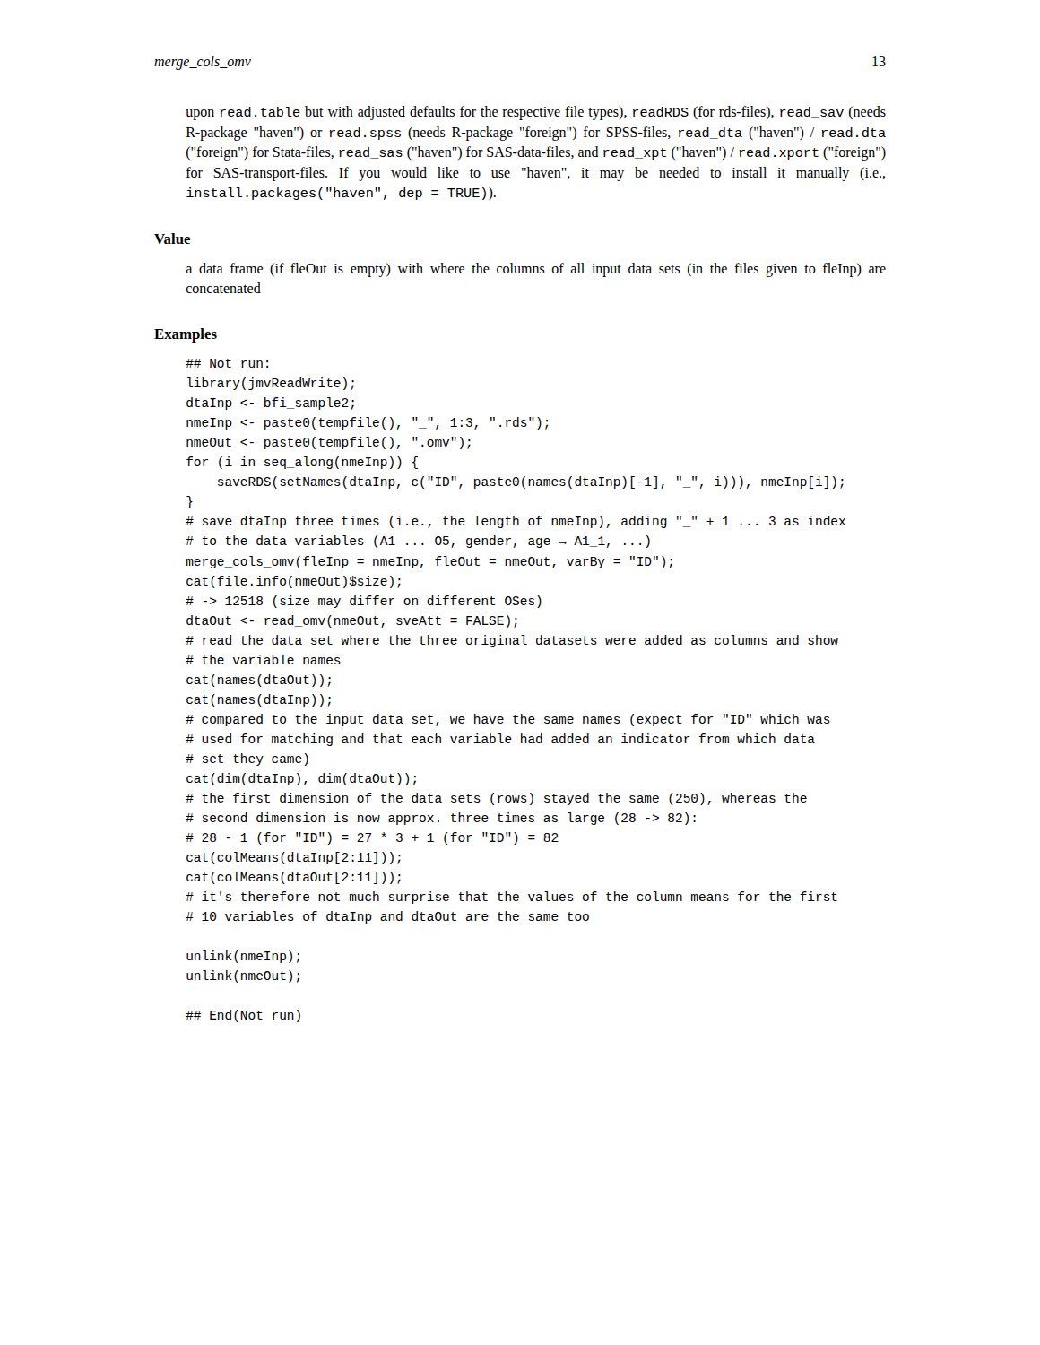merge_cols_omv 13
upon read.table but with adjusted defaults for the respective file types), readRDS (for rds-files), read_sav (needs R-package "haven") or read.spss (needs R-package "foreign") for SPSS-files, read_dta ("haven") / read.dta ("foreign") for Stata-files, read_sas ("haven") for SAS-data-files, and read_xpt ("haven") / read.xport ("foreign") for SAS-transport-files. If you would like to use "haven", it may be needed to install it manually (i.e., install.packages("haven", dep = TRUE)).
Value
a data frame (if fleOut is empty) with where the columns of all input data sets (in the files given to fleInp) are concatenated
Examples
## Not run: 
library(jmvReadWrite);
dtaInp <- bfi_sample2;
nmeInp <- paste0(tempfile(), "_", 1:3, ".rds");
nmeOut <- paste0(tempfile(), ".omv");
for (i in seq_along(nmeInp)) {
    saveRDS(setNames(dtaInp, c("ID", paste0(names(dtaInp)[-1], "_", i))), nmeInp[i]);
}
# save dtaInp three times (i.e., the length of nmeInp), adding "_" + 1 ... 3 as index
# to the data variables (A1 ... O5, gender, age → A1_1, ...)
merge_cols_omv(fleInp = nmeInp, fleOut = nmeOut, varBy = "ID");
cat(file.info(nmeOut)$size);
# -> 12518 (size may differ on different OSes)
dtaOut <- read_omv(nmeOut, sveAtt = FALSE);
# read the data set where the three original datasets were added as columns and show
# the variable names
cat(names(dtaOut));
cat(names(dtaInp));
# compared to the input data set, we have the same names (expect for "ID" which was
# used for matching and that each variable had added an indicator from which data
# set they came)
cat(dim(dtaInp), dim(dtaOut));
# the first dimension of the data sets (rows) stayed the same (250), whereas the
# second dimension is now approx. three times as large (28 -> 82):
# 28 - 1 (for "ID") = 27 * 3 + 1 (for "ID") = 82
cat(colMeans(dtaInp[2:11]));
cat(colMeans(dtaOut[2:11]));
# it's therefore not much surprise that the values of the column means for the first
# 10 variables of dtaInp and dtaOut are the same too

unlink(nmeInp);
unlink(nmeOut);

## End(Not run)